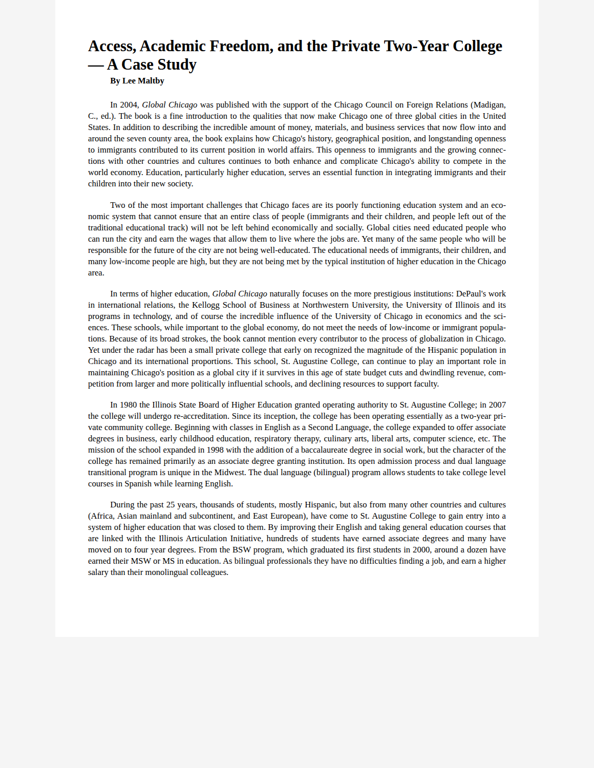Access, Academic Freedom, and the Private Two-Year College — A Case Study
By Lee Maltby
In 2004, Global Chicago was published with the support of the Chicago Council on Foreign Relations (Madigan, C., ed.). The book is a fine introduction to the qualities that now make Chicago one of three global cities in the United States. In addition to describing the incredible amount of money, materials, and business services that now flow into and around the seven county area, the book explains how Chicago's history, geographical position, and longstanding openness to immigrants contributed to its current position in world affairs. This openness to immigrants and the growing connections with other countries and cultures continues to both enhance and complicate Chicago's ability to compete in the world economy. Education, particularly higher education, serves an essential function in integrating immigrants and their children into their new society.
Two of the most important challenges that Chicago faces are its poorly functioning education system and an economic system that cannot ensure that an entire class of people (immigrants and their children, and people left out of the traditional educational track) will not be left behind economically and socially. Global cities need educated people who can run the city and earn the wages that allow them to live where the jobs are. Yet many of the same people who will be responsible for the future of the city are not being well-educated. The educational needs of immigrants, their children, and many low-income people are high, but they are not being met by the typical institution of higher education in the Chicago area.
In terms of higher education, Global Chicago naturally focuses on the more prestigious institutions: DePaul's work in international relations, the Kellogg School of Business at Northwestern University, the University of Illinois and its programs in technology, and of course the incredible influence of the University of Chicago in economics and the sciences. These schools, while important to the global economy, do not meet the needs of low-income or immigrant populations. Because of its broad strokes, the book cannot mention every contributor to the process of globalization in Chicago. Yet under the radar has been a small private college that early on recognized the magnitude of the Hispanic population in Chicago and its international proportions. This school, St. Augustine College, can continue to play an important role in maintaining Chicago's position as a global city if it survives in this age of state budget cuts and dwindling revenue, competition from larger and more politically influential schools, and declining resources to support faculty.
In 1980 the Illinois State Board of Higher Education granted operating authority to St. Augustine College; in 2007 the college will undergo re-accreditation. Since its inception, the college has been operating essentially as a two-year private community college. Beginning with classes in English as a Second Language, the college expanded to offer associate degrees in business, early childhood education, respiratory therapy, culinary arts, liberal arts, computer science, etc. The mission of the school expanded in 1998 with the addition of a baccalaureate degree in social work, but the character of the college has remained primarily as an associate degree granting institution. Its open admission process and dual language transitional program is unique in the Midwest. The dual language (bilingual) program allows students to take college level courses in Spanish while learning English.
During the past 25 years, thousands of students, mostly Hispanic, but also from many other countries and cultures (Africa, Asian mainland and subcontinent, and East European), have come to St. Augustine College to gain entry into a system of higher education that was closed to them. By improving their English and taking general education courses that are linked with the Illinois Articulation Initiative, hundreds of students have earned associate degrees and many have moved on to four year degrees. From the BSW program, which graduated its first students in 2000, around a dozen have earned their MSW or MS in education. As bilingual professionals they have no difficulties finding a job, and earn a higher salary than their monolingual colleagues.